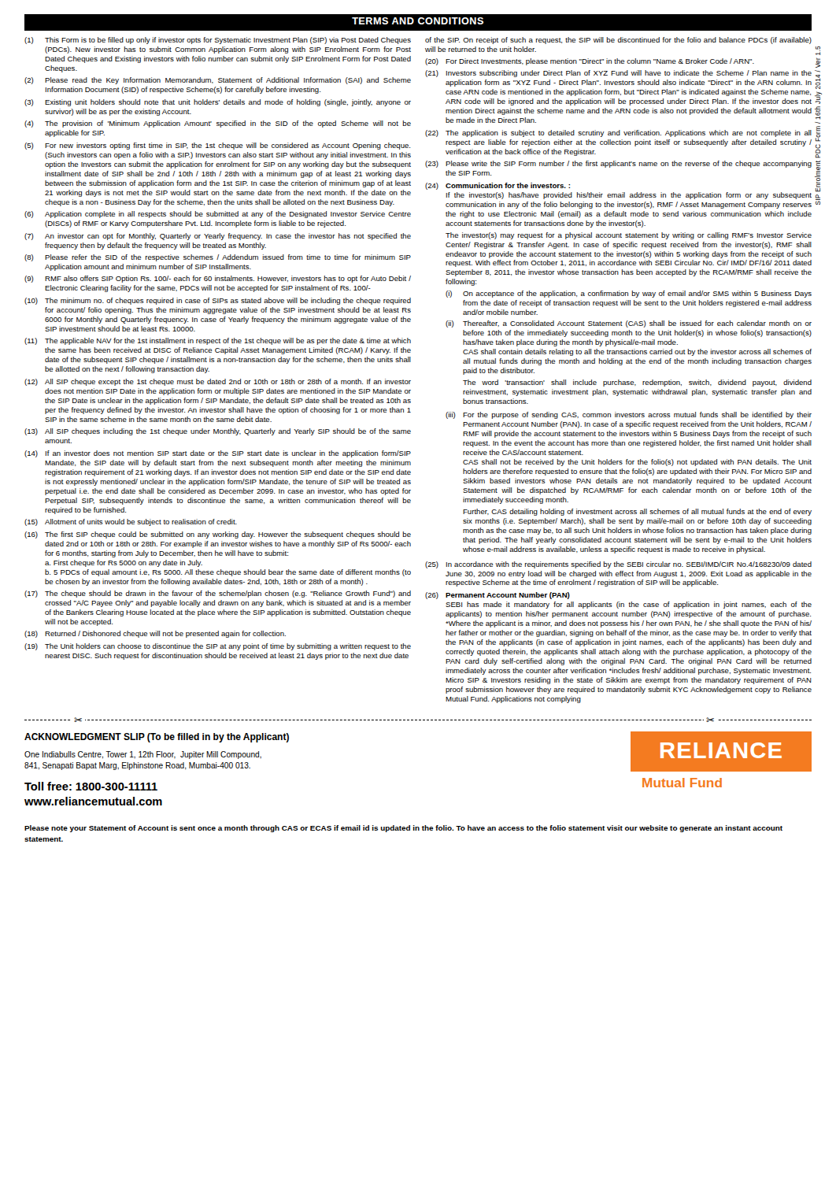TERMS AND CONDITIONS
SIP Enrolment PDC Form / 16th July 2014 / Ver 1.5
(1) This Form is to be filled up only if investor opts for Systematic Investment Plan (SIP) via Post Dated Cheques (PDCs). New investor has to submit Common Application Form along with SIP Enrolment Form for Post Dated Cheques and Existing investors with folio number can submit only SIP Enrolment Form for Post Dated Cheques.
(2) Please read the Key Information Memorandum, Statement of Additional Information (SAI) and Scheme Information Document (SID) of respective Scheme(s) for carefully before investing.
(3) Existing unit holders should note that unit holders' details and mode of holding (single, jointly, anyone or survivor) will be as per the existing Account.
(4) The provision of 'Minimum Application Amount' specified in the SID of the opted Scheme will not be applicable for SIP.
(5) For new investors opting first time in SIP, the 1st cheque will be considered as Account Opening cheque. (Such investors can open a folio with a SIP.) Investors can also start SIP without any initial investment. In this option the Investors can submit the application for enrolment for SIP on any working day but the subsequent installment date of SIP shall be 2nd / 10th / 18th / 28th with a minimum gap of at least 21 working days between the submission of application form and the 1st SIP. In case the criterion of minimum gap of at least 21 working days is not met the SIP would start on the same date from the next month. If the date on the cheque is a non - Business Day for the scheme, then the units shall be alloted on the next Business Day.
(6) Application complete in all respects should be submitted at any of the Designated Investor Service Centre (DISCs) of RMF or Karvy Computershare Pvt. Ltd. Incomplete form is liable to be rejected.
(7) An investor can opt for Monthly, Quarterly or Yearly frequency. In case the investor has not specified the frequency then by default the frequency will be treated as Monthly.
(8) Please refer the SID of the respective schemes / Addendum issued from time to time for minimum SIP Application amount and minimum number of SIP Installments.
(9) RMF also offers SIP Option Rs. 100/- each for 60 instalments. However, investors has to opt for Auto Debit / Electronic Clearing facility for the same, PDCs will not be accepted for SIP instalment of Rs. 100/-
(10) The minimum no. of cheques required in case of SIPs as stated above will be including the cheque required for account/ folio opening. Thus the minimum aggregate value of the SIP investment should be at least Rs 6000 for Monthly and Quarterly frequency. In case of Yearly frequency the minimum aggregate value of the SIP investment should be at least Rs. 10000.
(11) The applicable NAV for the 1st installment in respect of the 1st cheque will be as per the date & time at which the same has been received at DISC of Reliance Capital Asset Management Limited (RCAM) / Karvy. If the date of the subsequent SIP cheque / installment is a non-transaction day for the scheme, then the units shall be allotted on the next / following transaction day.
(12) All SIP cheque except the 1st cheque must be dated 2nd or 10th or 18th or 28th of a month. If an investor does not mention SIP Date in the application form or multiple SIP dates are mentioned in the SIP Mandate or the SIP Date is unclear in the application form / SIP Mandate, the default SIP date shall be treated as 10th as per the frequency defined by the investor. An investor shall have the option of choosing for 1 or more than 1 SIP in the same scheme in the same month on the same debit date.
(13) All SIP cheques including the 1st cheque under Monthly, Quarterly and Yearly SIP should be of the same amount.
(14) If an investor does not mention SIP start date or the SIP start date is unclear in the application form/SIP Mandate, the SIP date will by default start from the next subsequent month after meeting the minimum registration requirement of 21 working days. If an investor does not mention SIP end date or the SIP end date is not expressly mentioned/ unclear in the application form/SIP Mandate, the tenure of SIP will be treated as perpetual i.e. the end date shall be considered as December 2099. In case an investor, who has opted for Perpetual SIP, subsequently intends to discontinue the same, a written communication thereof will be required to be furnished.
(15) Allotment of units would be subject to realisation of credit.
(16) The first SIP cheque could be submitted on any working day. However the subsequent cheques should be dated 2nd or 10th or 18th or 28th. For example if an investor wishes to have a monthly SIP of Rs 5000/- each for 6 months, starting from July to December, then he will have to submit:
a. First cheque for Rs 5000 on any date in July.
b. 5 PDCs of equal amount i.e, Rs 5000. All these cheque should bear the same date of different months (to be chosen by an investor from the following available dates- 2nd, 10th, 18th or 28th of a month) .
(17) The cheque should be drawn in the favour of the scheme/plan chosen (e.g. "Reliance Growth Fund") and crossed "A/C Payee Only" and payable locally and drawn on any bank, which is situated at and is a member of the Bankers Clearing House located at the place where the SIP application is submitted. Outstation cheque will not be accepted.
(18) Returned / Dishonored cheque will not be presented again for collection.
(19) The Unit holders can choose to discontinue the SIP at any point of time by submitting a written request to the nearest DISC. Such request for discontinuation should be received at least 21 days prior to the next due date
of the SIP. On receipt of such a request, the SIP will be discontinued for the folio and balance PDCs (if available) will be returned to the unit holder.
(20) For Direct Investments, please mention "Direct" in the column "Name & Broker Code / ARN".
(21) Investors subscribing under Direct Plan of XYZ Fund will have to indicate the Scheme / Plan name in the application form as "XYZ Fund - Direct Plan". Investors should also indicate "Direct" in the ARN column. In case ARN code is mentioned in the application form, but "Direct Plan" is indicated against the Scheme name, ARN code will be ignored and the application will be processed under Direct Plan. If the investor does not mention Direct against the scheme name and the ARN code is also not provided the default allotment would be made in the Direct Plan.
(22) The application is subject to detailed scrutiny and verification. Applications which are not complete in all respect are liable for rejection either at the collection point itself or subsequently after detailed scrutiny / verification at the back office of the Registrar.
(23) Please write the SIP Form number / the first applicant's name on the reverse of the cheque accompanying the SIP Form.
(24) Communication for the investors. :
If the investor(s) has/have provided his/their email address in the application form or any subsequent communication in any of the folio belonging to the investor(s), RMF / Asset Management Company reserves the right to use Electronic Mail (email) as a default mode to send various communication which include account statements for transactions done by the investor(s).
The investor(s) may request for a physical account statement by writing or calling RMF's Investor Service Center/ Registrar & Transfer Agent. In case of specific request received from the investor(s), RMF shall endeavor to provide the account statement to the investor(s) within 5 working days from the receipt of such request. With effect from October 1, 2011, in accordance with SEBI Circular No. Cir/ IMD/ DF/16/ 2011 dated September 8, 2011, the investor whose transaction has been accepted by the RCAM/RMF shall receive the following:
(i) On acceptance of the application, a confirmation by way of email and/or SMS within 5 Business Days from the date of receipt of transaction request will be sent to the Unit holders registered e-mail address and/or mobile number.
(ii) Thereafter, a Consolidated Account Statement (CAS) shall be issued for each calendar month on or before 10th of the immediately succeeding month to the Unit holder(s) in whose folio(s) transaction(s) has/have taken place during the month by physical/e-mail mode.
CAS shall contain details relating to all the transactions carried out by the investor across all schemes of all mutual funds during the month and holding at the end of the month including transaction charges paid to the distributor.
The word 'transaction' shall include purchase, redemption, switch, dividend payout, dividend reinvestment, systematic investment plan, systematic withdrawal plan, systematic transfer plan and bonus transactions.
(iii) For the purpose of sending CAS, common investors across mutual funds shall be identified by their Permanent Account Number (PAN). In case of a specific request received from the Unit holders, RCAM / RMF will provide the account statement to the investors within 5 Business Days from the receipt of such request. In the event the account has more than one registered holder, the first named Unit holder shall receive the CAS/account statement.
CAS shall not be received by the Unit holders for the folio(s) not updated with PAN details. The Unit holders are therefore requested to ensure that the folio(s) are updated with their PAN. For Micro SIP and Sikkim based investors whose PAN details are not mandatorily required to be updated Account Statement will be dispatched by RCAM/RMF for each calendar month on or before 10th of the immediately succeeding month.
Further, CAS detailing holding of investment across all schemes of all mutual funds at the end of every six months (i.e. September/ March), shall be sent by mail/e-mail on or before 10th day of succeeding month as the case may be, to all such Unit holders in whose folios no transaction has taken place during that period. The half yearly consolidated account statement will be sent by e-mail to the Unit holders whose e-mail address is available, unless a specific request is made to receive in physical.
(25) In accordance with the requirements specified by the SEBI circular no. SEBI/IMD/CIR No.4/168230/09 dated June 30, 2009 no entry load will be charged with effect from August 1, 2009. Exit Load as applicable in the respective Scheme at the time of enrolment / registration of SIP will be applicable.
(26) Permanent Account Number (PAN)
SEBI has made it mandatory for all applicants (in the case of application in joint names, each of the applicants) to mention his/her permanent account number (PAN) irrespective of the amount of purchase. *Where the applicant is a minor, and does not possess his / her own PAN, he / she shall quote the PAN of his/ her father or mother or the guardian, signing on behalf of the minor, as the case may be. In order to verify that the PAN of the applicants (in case of application in joint names, each of the applicants) has been duly and correctly quoted therein, the applicants shall attach along with the purchase application, a photocopy of the PAN card duly self-certified along with the original PAN Card. The original PAN Card will be returned immediately across the counter after verification *includes fresh/ additional purchase, Systematic Investment. Micro SIP & Investors residing in the state of Sikkim are exempt from the mandatory requirement of PAN proof submission however they are required to mandatorily submit KYC Acknowledgement copy to Reliance Mutual Fund. Applications not complying
✂ ✂
ACKNOWLEDGMENT SLIP (To be filled in by the Applicant)
One Indiabulls Centre, Tower 1, 12th Floor, Jupiter Mill Compound,
841, Senapati Bapat Marg, Elphinstone Road, Mumbai-400 013.
Toll free: 1800-300-11111
www.reliancemutual.com
RELIANCE
Mutual Fund
Please note your Statement of Account is sent once a month through CAS or ECAS if email id is updated in the folio. To have an access to the folio statement visit our website to generate an instant account statement.